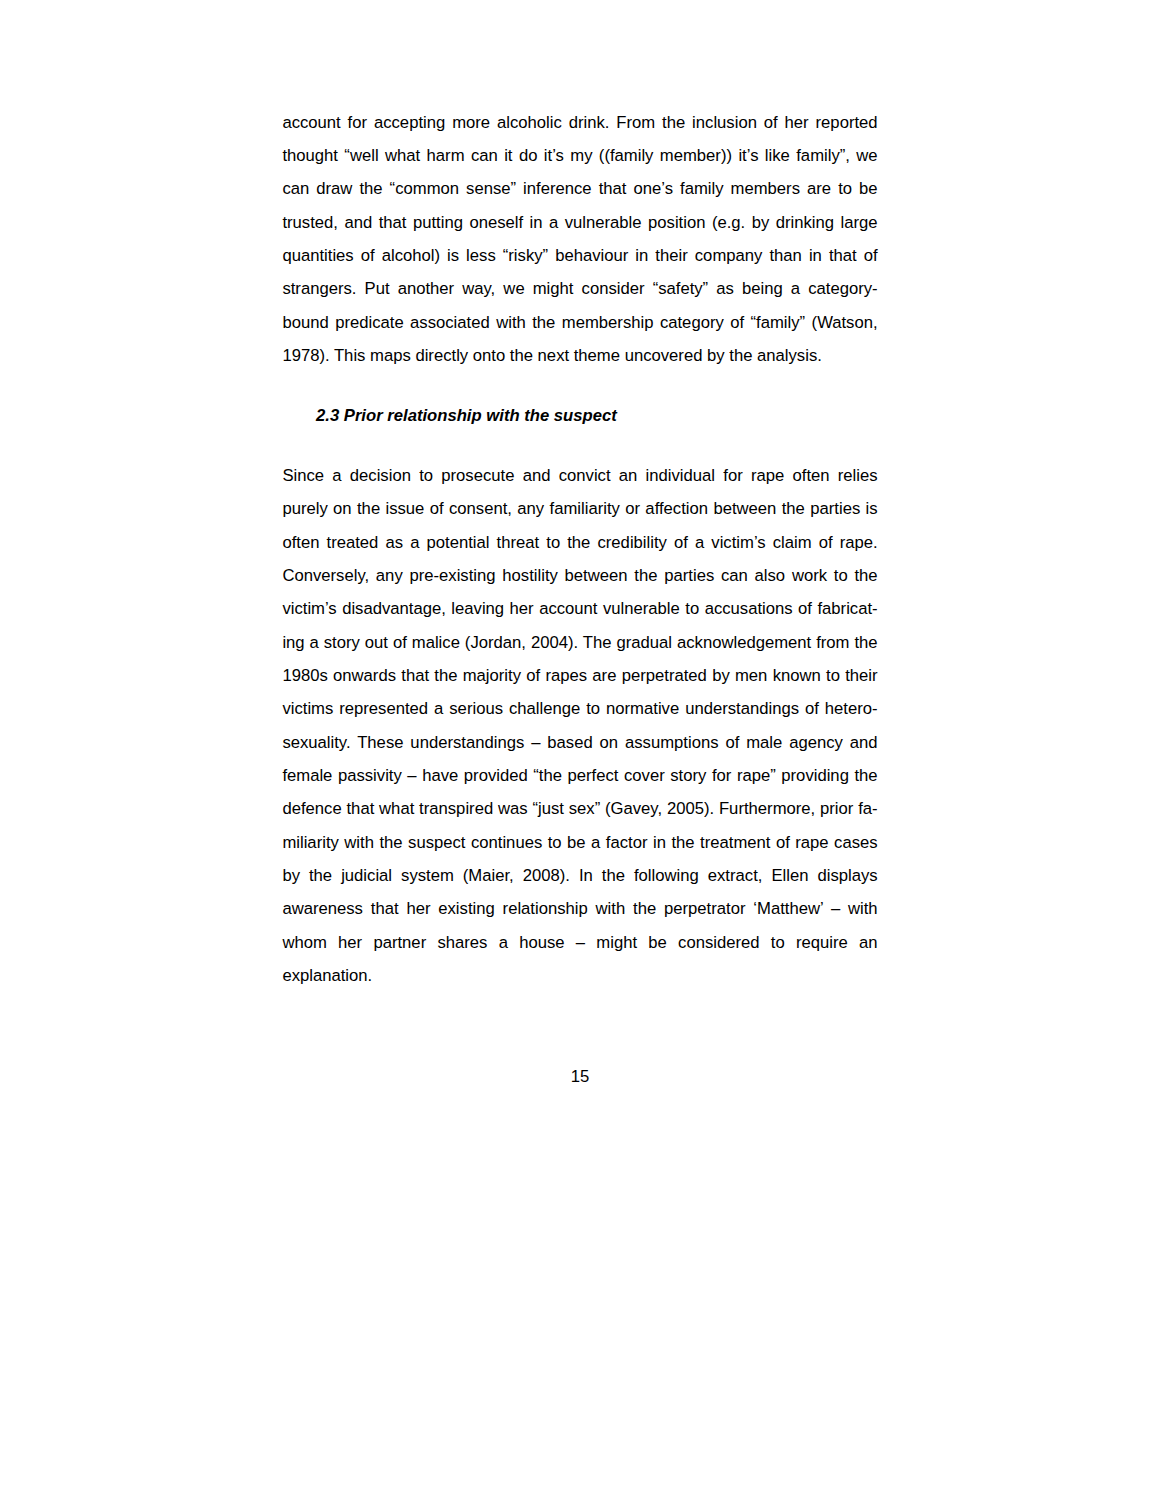account for accepting more alcoholic drink. From the inclusion of her reported thought “well what harm can it do it’s my ((family member)) it’s like family”, we can draw the “common sense” inference that one’s family members are to be trusted, and that putting oneself in a vulnerable position (e.g. by drinking large quantities of alcohol) is less “risky” behaviour in their company than in that of strangers. Put another way, we might consider “safety” as being a category-bound predicate associated with the membership category of “family” (Watson, 1978). This maps directly onto the next theme uncovered by the analysis.
2.3 Prior relationship with the suspect
Since a decision to prosecute and convict an individual for rape often relies purely on the issue of consent, any familiarity or affection between the parties is often treated as a potential threat to the credibility of a victim’s claim of rape. Conversely, any pre-existing hostility between the parties can also work to the victim’s disadvantage, leaving her account vulnerable to accusations of fabricating a story out of malice (Jordan, 2004). The gradual acknowledgement from the 1980s onwards that the majority of rapes are perpetrated by men known to their victims represented a serious challenge to normative understandings of heterosexuality. These understandings – based on assumptions of male agency and female passivity – have provided “the perfect cover story for rape” providing the defence that what transpired was “just sex” (Gavey, 2005). Furthermore, prior familiarity with the suspect continues to be a factor in the treatment of rape cases by the judicial system (Maier, 2008). In the following extract, Ellen displays awareness that her existing relationship with the perpetrator ‘Matthew’ – with whom her partner shares a house – might be considered to require an explanation.
15